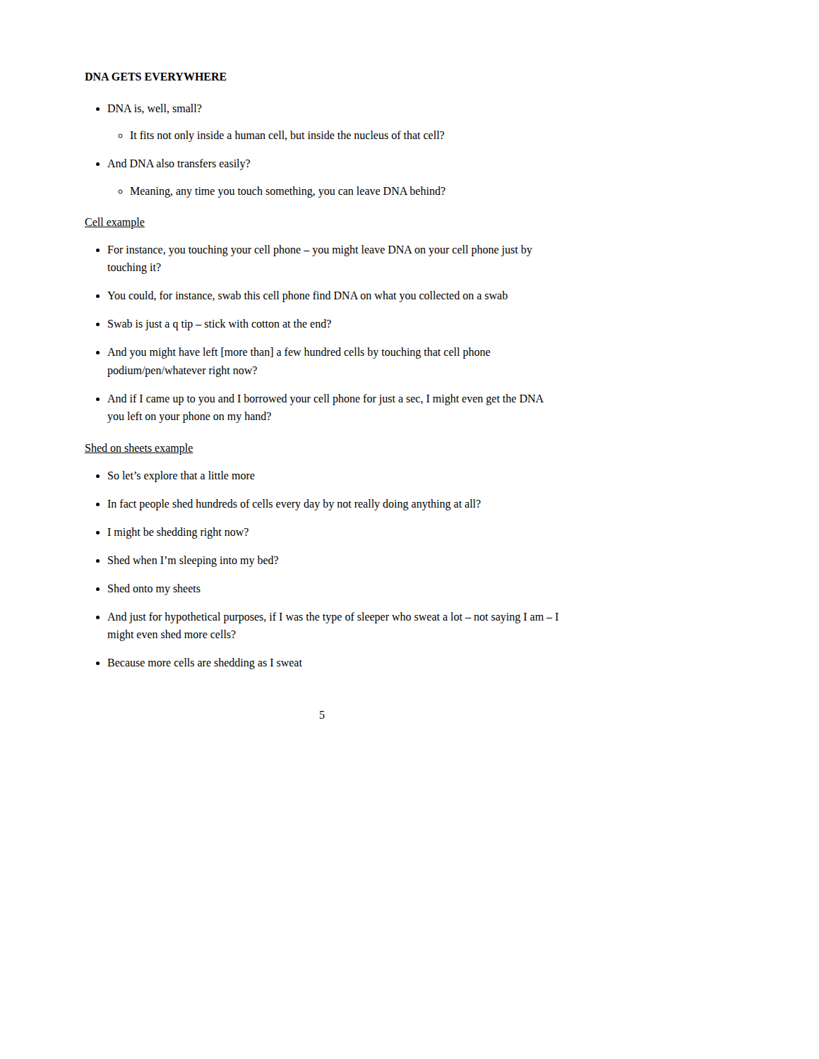DNA Gets Everywhere
DNA is, well, small?
It fits not only inside a human cell, but inside the nucleus of that cell?
And DNA also transfers easily?
Meaning, any time you touch something, you can leave DNA behind?
Cell example
For instance, you touching your cell phone – you might leave DNA on your cell phone just by touching it?
You could, for instance, swab this cell phone find DNA on what you collected on a swab
Swab is just a q tip – stick with cotton at the end?
And you might have left [more than] a few hundred cells by touching that cell phone podium/pen/whatever right now?
And if I came up to you and I borrowed your cell phone for just a sec, I might even get the DNA you left on your phone on my hand?
Shed on sheets example
So let’s explore that a little more
In fact people shed hundreds of cells every day by not really doing anything at all?
I might be shedding right now?
Shed when I’m sleeping into my bed?
Shed onto my sheets
And just for hypothetical purposes, if I was the type of sleeper who sweat a lot – not saying I am – I might even shed more cells?
Because more cells are shedding as I sweat
5